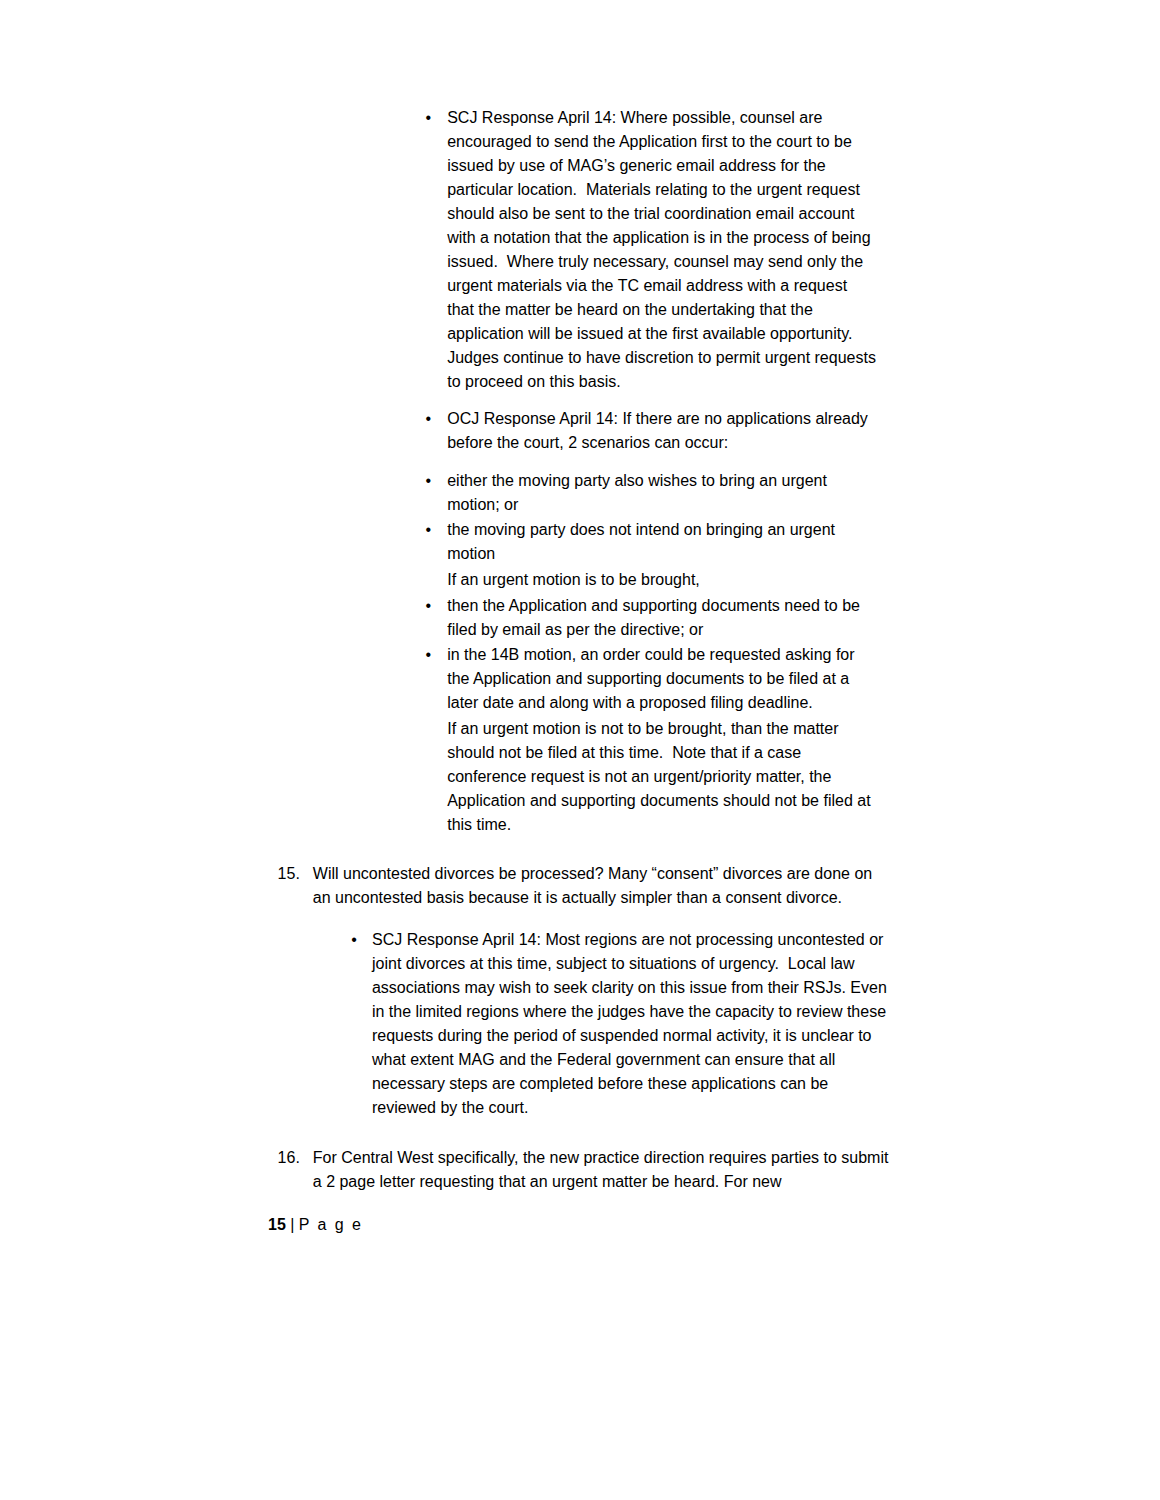SCJ Response April 14: Where possible, counsel are encouraged to send the Application first to the court to be issued by use of MAG’s generic email address for the particular location. Materials relating to the urgent request should also be sent to the trial coordination email account with a notation that the application is in the process of being issued. Where truly necessary, counsel may send only the urgent materials via the TC email address with a request that the matter be heard on the undertaking that the application will be issued at the first available opportunity. Judges continue to have discretion to permit urgent requests to proceed on this basis.
OCJ Response April 14: If there are no applications already before the court, 2 scenarios can occur:
either the moving party also wishes to bring an urgent motion; or
the moving party does not intend on bringing an urgent motion
If an urgent motion is to be brought,
then the Application and supporting documents need to be filed by email as per the directive; or
in the 14B motion, an order could be requested asking for the Application and supporting documents to be filed at a later date and along with a proposed filing deadline.
If an urgent motion is not to be brought, than the matter should not be filed at this time. Note that if a case conference request is not an urgent/priority matter, the Application and supporting documents should not be filed at this time.
Will uncontested divorces be processed? Many “consent” divorces are done on an uncontested basis because it is actually simpler than a consent divorce.
SCJ Response April 14: Most regions are not processing uncontested or joint divorces at this time, subject to situations of urgency. Local law associations may wish to seek clarity on this issue from their RSJs. Even in the limited regions where the judges have the capacity to review these requests during the period of suspended normal activity, it is unclear to what extent MAG and the Federal government can ensure that all necessary steps are completed before these applications can be reviewed by the court.
For Central West specifically, the new practice direction requires parties to submit a 2 page letter requesting that an urgent matter be heard. For new
15 | P a g e